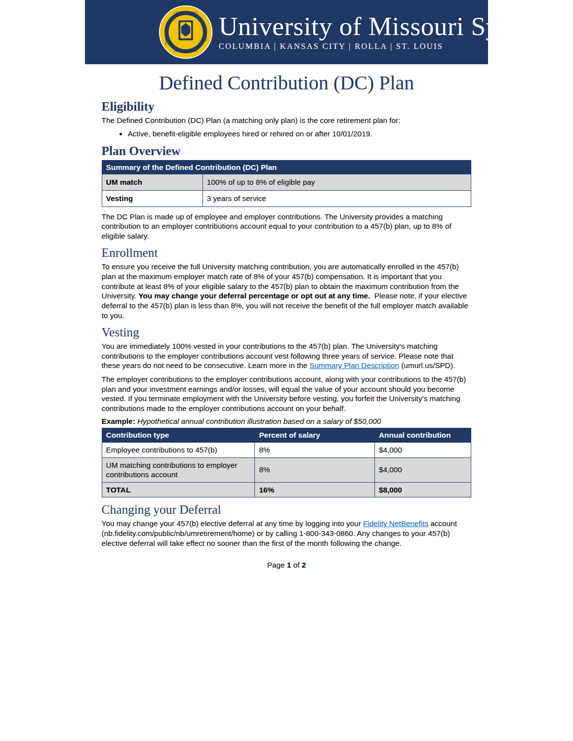MDCCCXXXIX UNIVERSITATIS MISSOURIENSIS SIGILLUM
University of Missouri System
COLUMBIA | KANSAS CITY | ROLLA | ST. LOUIS
Defined Contribution (DC) Plan
Eligibility
The Defined Contribution (DC) Plan (a matching only plan) is the core retirement plan for:
Active, benefit-eligible employees hired or rehired on or after 10/01/2019.
Plan Overview
| Summary of the Defined Contribution (DC) Plan |
| --- |
| UM match | 100% of up to 8% of eligible pay |
| Vesting | 3 years of service |
The DC Plan is made up of employee and employer contributions. The University provides a matching contribution to an employer contributions account equal to your contribution to a 457(b) plan, up to 8% of eligible salary.
Enrollment
To ensure you receive the full University matching contribution, you are automatically enrolled in the 457(b) plan at the maximum employer match rate of 8% of your 457(b) compensation. It is important that you contribute at least 8% of your eligible salary to the 457(b) plan to obtain the maximum contribution from the University. You may change your deferral percentage or opt out at any time. Please note, if your elective deferral to the 457(b) plan is less than 8%, you will not receive the benefit of the full employer match available to you.
Vesting
You are immediately 100% vested in your contributions to the 457(b) plan. The University's matching contributions to the employer contributions account vest following three years of service. Please note that these years do not need to be consecutive. Learn more in the Summary Plan Description (umurl.us/SPD).
The employer contributions to the employer contributions account, along with your contributions to the 457(b) plan and your investment earnings and/or losses, will equal the value of your account should you become vested. If you terminate employment with the University before vesting, you forfeit the University's matching contributions made to the employer contributions account on your behalf.
Example: Hypothetical annual contribution illustration based on a salary of $50,000
| Contribution type | Percent of salary | Annual contribution |
| --- | --- | --- |
| Employee contributions to 457(b) | 8% | $4,000 |
| UM matching contributions to employer contributions account | 8% | $4,000 |
| TOTAL | 16% | $8,000 |
Changing your Deferral
You may change your 457(b) elective deferral at any time by logging into your Fidelity NetBenefits account (nb.fidelity.com/public/nb/umretirement/home) or by calling 1-800-343-0860. Any changes to your 457(b) elective deferral will take effect no sooner than the first of the month following the change.
Page 1 of 2